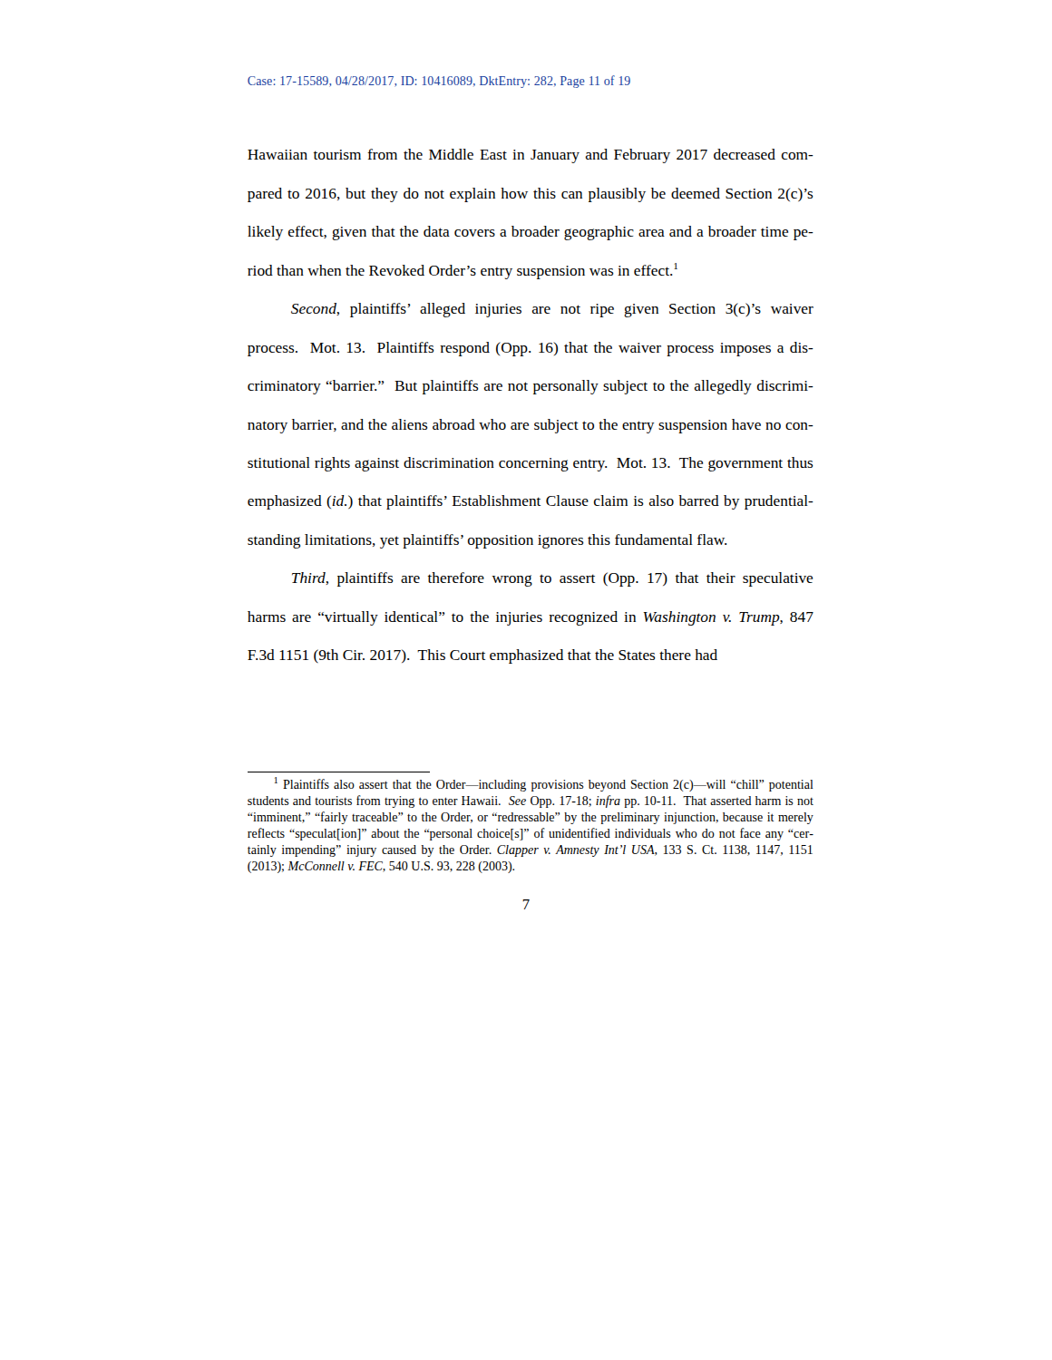Case: 17-15589, 04/28/2017, ID: 10416089, DktEntry: 282, Page 11 of 19
Hawaiian tourism from the Middle East in January and February 2017 decreased compared to 2016, but they do not explain how this can plausibly be deemed Section 2(c)’s likely effect, given that the data covers a broader geographic area and a broader time period than when the Revoked Order’s entry suspension was in effect.1
Second, plaintiffs’ alleged injuries are not ripe given Section 3(c)’s waiver process. Mot. 13. Plaintiffs respond (Opp. 16) that the waiver process imposes a discriminatory “barrier.” But plaintiffs are not personally subject to the allegedly discriminatory barrier, and the aliens abroad who are subject to the entry suspension have no constitutional rights against discrimination concerning entry. Mot. 13. The government thus emphasized (id.) that plaintiffs’ Establishment Clause claim is also barred by prudential-standing limitations, yet plaintiffs’ opposition ignores this fundamental flaw.
Third, plaintiffs are therefore wrong to assert (Opp. 17) that their speculative harms are “virtually identical” to the injuries recognized in Washington v. Trump, 847 F.3d 1151 (9th Cir. 2017). This Court emphasized that the States there had
1 Plaintiffs also assert that the Order—including provisions beyond Section 2(c)—will “chill” potential students and tourists from trying to enter Hawaii. See Opp. 17-18; infra pp. 10-11. That asserted harm is not “imminent,” “fairly traceable” to the Order, or “redressable” by the preliminary injunction, because it merely reflects “speculat[ion]” about the “personal choice[s]” of unidentified individuals who do not face any “certainly impending” injury caused by the Order. Clapper v. Amnesty Int’l USA, 133 S. Ct. 1138, 1147, 1151 (2013); McConnell v. FEC, 540 U.S. 93, 228 (2003).
7